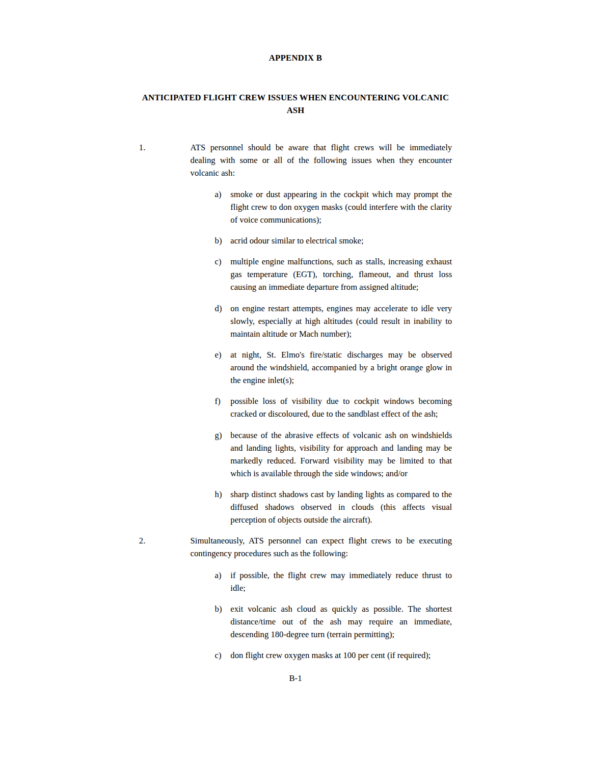APPENDIX B
ANTICIPATED FLIGHT CREW ISSUES WHEN ENCOUNTERING VOLCANIC ASH
1.
ATS personnel should be aware that flight crews will be immediately dealing with some or all of the following issues when they encounter volcanic ash:
smoke or dust appearing in the cockpit which may prompt the flight crew to don oxygen masks (could interfere with the clarity of voice communications);
acrid odour similar to electrical smoke;
multiple engine malfunctions, such as stalls, increasing exhaust gas temperature (EGT), torching, flameout, and thrust loss causing an immediate departure from assigned altitude;
on engine restart attempts, engines may accelerate to idle very slowly, especially at high altitudes (could result in inability to maintain altitude or Mach number);
at night, St. Elmo's fire/static discharges may be observed around the windshield, accompanied by a bright orange glow in the engine inlet(s);
possible loss of visibility due to cockpit windows becoming cracked or discoloured, due to the sandblast effect of the ash;
because of the abrasive effects of volcanic ash on windshields and landing lights, visibility for approach and landing may be markedly reduced. Forward visibility may be limited to that which is available through the side windows; and/or
sharp distinct shadows cast by landing lights as compared to the diffused shadows observed in clouds (this affects visual perception of objects outside the aircraft).
2.
Simultaneously, ATS personnel can expect flight crews to be executing contingency procedures such as the following:
if possible, the flight crew may immediately reduce thrust to idle;
exit volcanic ash cloud as quickly as possible. The shortest distance/time out of the ash may require an immediate, descending 180-degree turn (terrain permitting);
don flight crew oxygen masks at 100 per cent (if required);
B-1